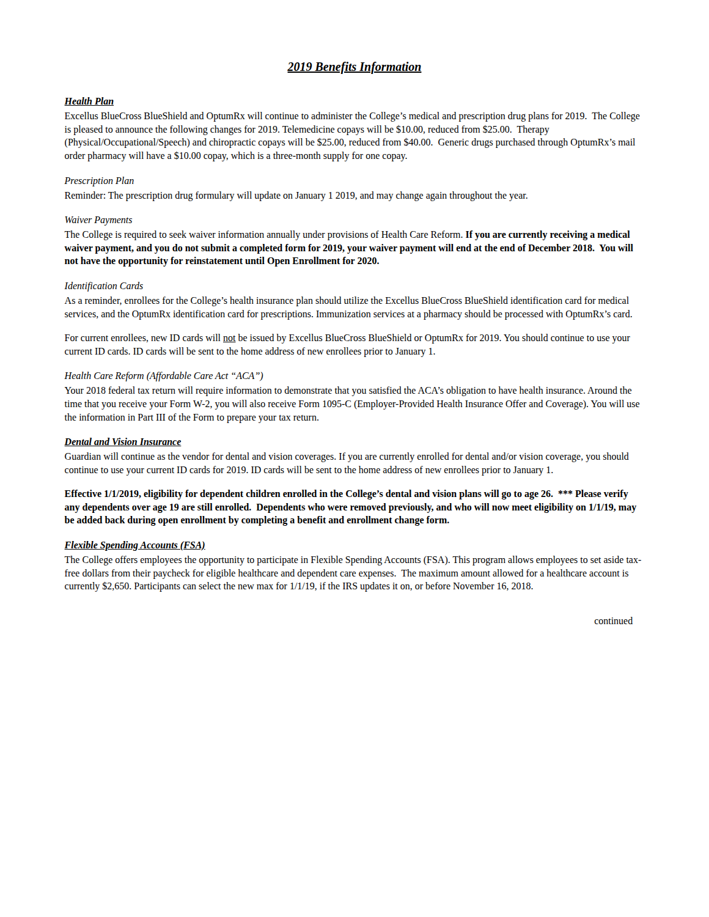2019 Benefits Information
Health Plan
Excellus BlueCross BlueShield and OptumRx will continue to administer the College’s medical and prescription drug plans for 2019. The College is pleased to announce the following changes for 2019. Telemedicine copays will be $10.00, reduced from $25.00. Therapy (Physical/Occupational/Speech) and chiropractic copays will be $25.00, reduced from $40.00. Generic drugs purchased through OptumRx’s mail order pharmacy will have a $10.00 copay, which is a three-month supply for one copay.
Prescription Plan
Reminder: The prescription drug formulary will update on January 1 2019, and may change again throughout the year.
Waiver Payments
The College is required to seek waiver information annually under provisions of Health Care Reform. If you are currently receiving a medical waiver payment, and you do not submit a completed form for 2019, your waiver payment will end at the end of December 2018. You will not have the opportunity for reinstatement until Open Enrollment for 2020.
Identification Cards
As a reminder, enrollees for the College’s health insurance plan should utilize the Excellus BlueCross BlueShield identification card for medical services, and the OptumRx identification card for prescriptions. Immunization services at a pharmacy should be processed with OptumRx’s card.
For current enrollees, new ID cards will not be issued by Excellus BlueCross BlueShield or OptumRx for 2019. You should continue to use your current ID cards. ID cards will be sent to the home address of new enrollees prior to January 1.
Health Care Reform (Affordable Care Act “ACA”)
Your 2018 federal tax return will require information to demonstrate that you satisfied the ACA’s obligation to have health insurance. Around the time that you receive your Form W-2, you will also receive Form 1095-C (Employer-Provided Health Insurance Offer and Coverage). You will use the information in Part III of the Form to prepare your tax return.
Dental and Vision Insurance
Guardian will continue as the vendor for dental and vision coverages. If you are currently enrolled for dental and/or vision coverage, you should continue to use your current ID cards for 2019. ID cards will be sent to the home address of new enrollees prior to January 1.
Effective 1/1/2019, eligibility for dependent children enrolled in the College’s dental and vision plans will go to age 26. *** Please verify any dependents over age 19 are still enrolled. Dependents who were removed previously, and who will now meet eligibility on 1/1/19, may be added back during open enrollment by completing a benefit and enrollment change form.
Flexible Spending Accounts (FSA)
The College offers employees the opportunity to participate in Flexible Spending Accounts (FSA). This program allows employees to set aside tax-free dollars from their paycheck for eligible healthcare and dependent care expenses. The maximum amount allowed for a healthcare account is currently $2,650. Participants can select the new max for 1/1/19, if the IRS updates it on, or before November 16, 2018.
continued